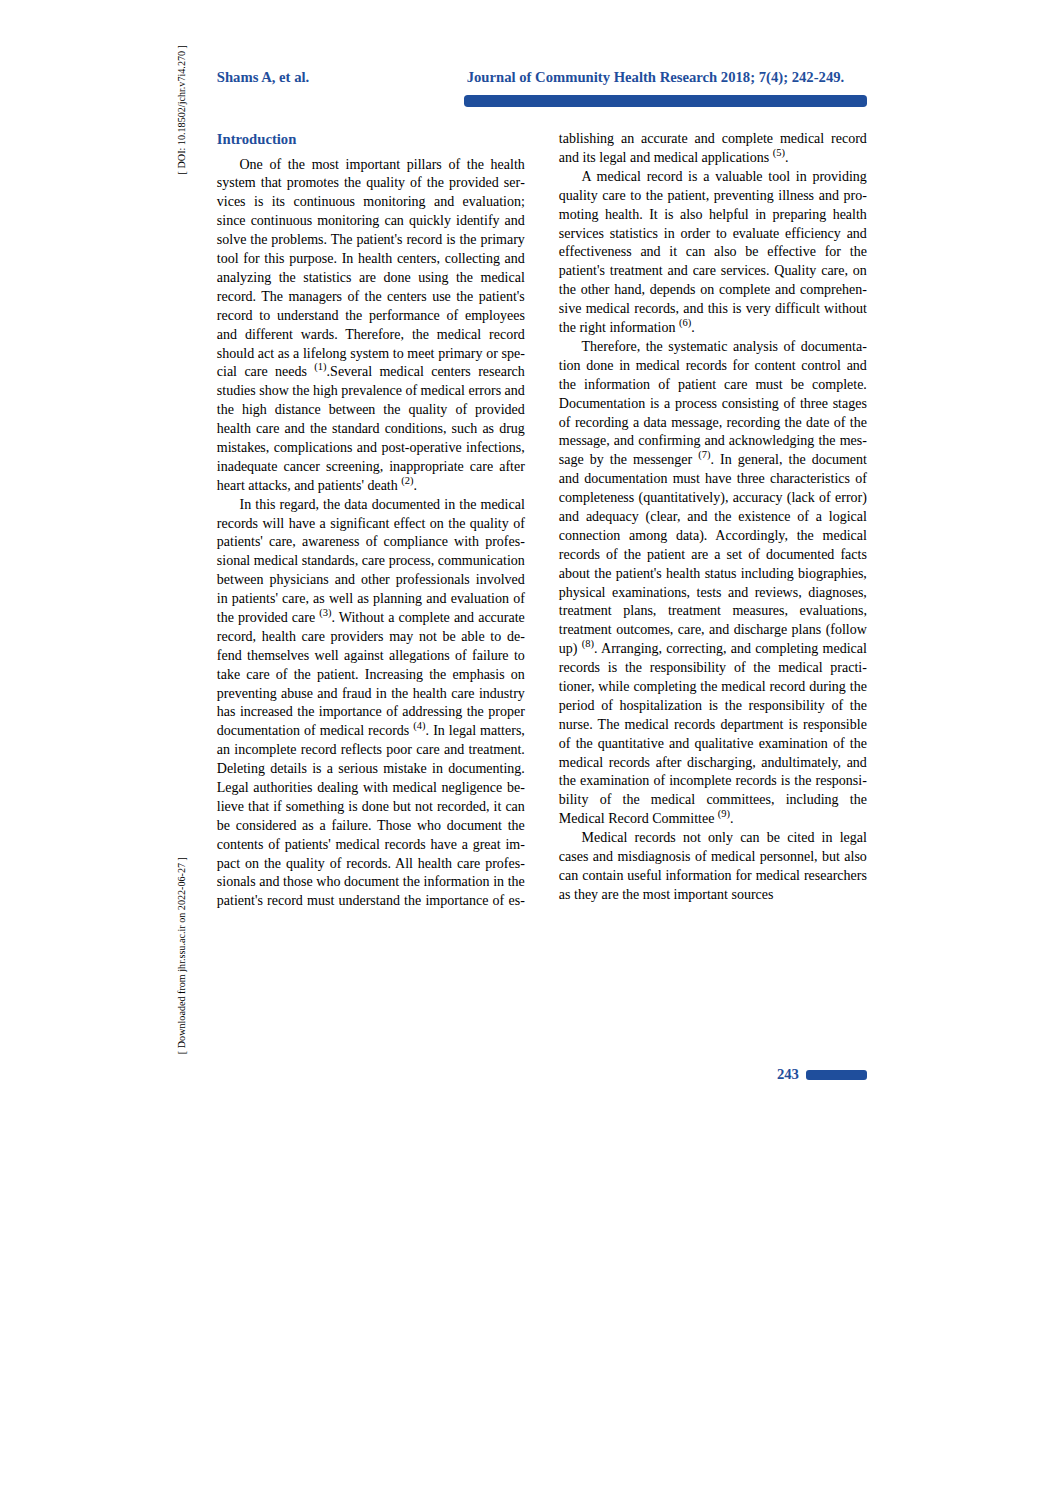[ DOI: 10.18502/jchr.v7i4.270 ] [ Downloaded from jhr.ssu.ac.ir on 2022-06-27 ]
Shams A, et al.
Journal of Community Health Research 2018; 7(4); 242-249.
Introduction
One of the most important pillars of the health system that promotes the quality of the provided services is its continuous monitoring and evaluation; since continuous monitoring can quickly identify and solve the problems. The patient's record is the primary tool for this purpose. In health centers, collecting and analyzing the statistics are done using the medical record. The managers of the centers use the patient's record to understand the performance of employees and different wards. Therefore, the medical record should act as a lifelong system to meet primary or special care needs (1).Several medical centers research studies show the high prevalence of medical errors and the high distance between the quality of provided health care and the standard conditions, such as drug mistakes, complications and post-operative infections, inadequate cancer screening, inappropriate care after heart attacks, and patients' death (2).
In this regard, the data documented in the medical records will have a significant effect on the quality of patients' care, awareness of compliance with professional medical standards, care process, communication between physicians and other professionals involved in patients' care, as well as planning and evaluation of the provided care (3). Without a complete and accurate record, health care providers may not be able to defend themselves well against allegations of failure to take care of the patient. Increasing the emphasis on preventing abuse and fraud in the health care industry has increased the importance of addressing the proper documentation of medical records (4). In legal matters, an incomplete record reflects poor care and treatment. Deleting details is a serious mistake in documenting. Legal authorities dealing with medical negligence believe that if something is done but not recorded, it can be considered as a failure. Those who document the contents of patients' medical records have a great impact on the quality of records. All health care professionals and those who document the information in the patient's record must understand the importance of establishing an accurate and complete medical record and its legal and medical applications (5).
A medical record is a valuable tool in providing quality care to the patient, preventing illness and promoting health. It is also helpful in preparing health services statistics in order to evaluate efficiency and effectiveness and it can also be effective for the patient's treatment and care services. Quality care, on the other hand, depends on complete and comprehensive medical records, and this is very difficult without the right information (6).
Therefore, the systematic analysis of documentation done in medical records for content control and the information of patient care must be complete. Documentation is a process consisting of three stages of recording a data message, recording the date of the message, and confirming and acknowledging the message by the messenger (7). In general, the document and documentation must have three characteristics of completeness (quantitatively), accuracy (lack of error) and adequacy (clear, and the existence of a logical connection among data). Accordingly, the medical records of the patient are a set of documented facts about the patient's health status including biographies, physical examinations, tests and reviews, diagnoses, treatment plans, treatment measures, evaluations, treatment outcomes, care, and discharge plans (follow up) (8). Arranging, correcting, and completing medical records is the responsibility of the medical practitioner, while completing the medical record during the period of hospitalization is the responsibility of the nurse. The medical records department is responsible of the quantitative and qualitative examination of the medical records after discharging, andultimately, and the examination of incomplete records is the responsibility of the medical committees, including the Medical Record Committee (9).
Medical records not only can be cited in legal cases and misdiagnosis of medical personnel, but also can contain useful information for medical researchers as they are the most important sources
243